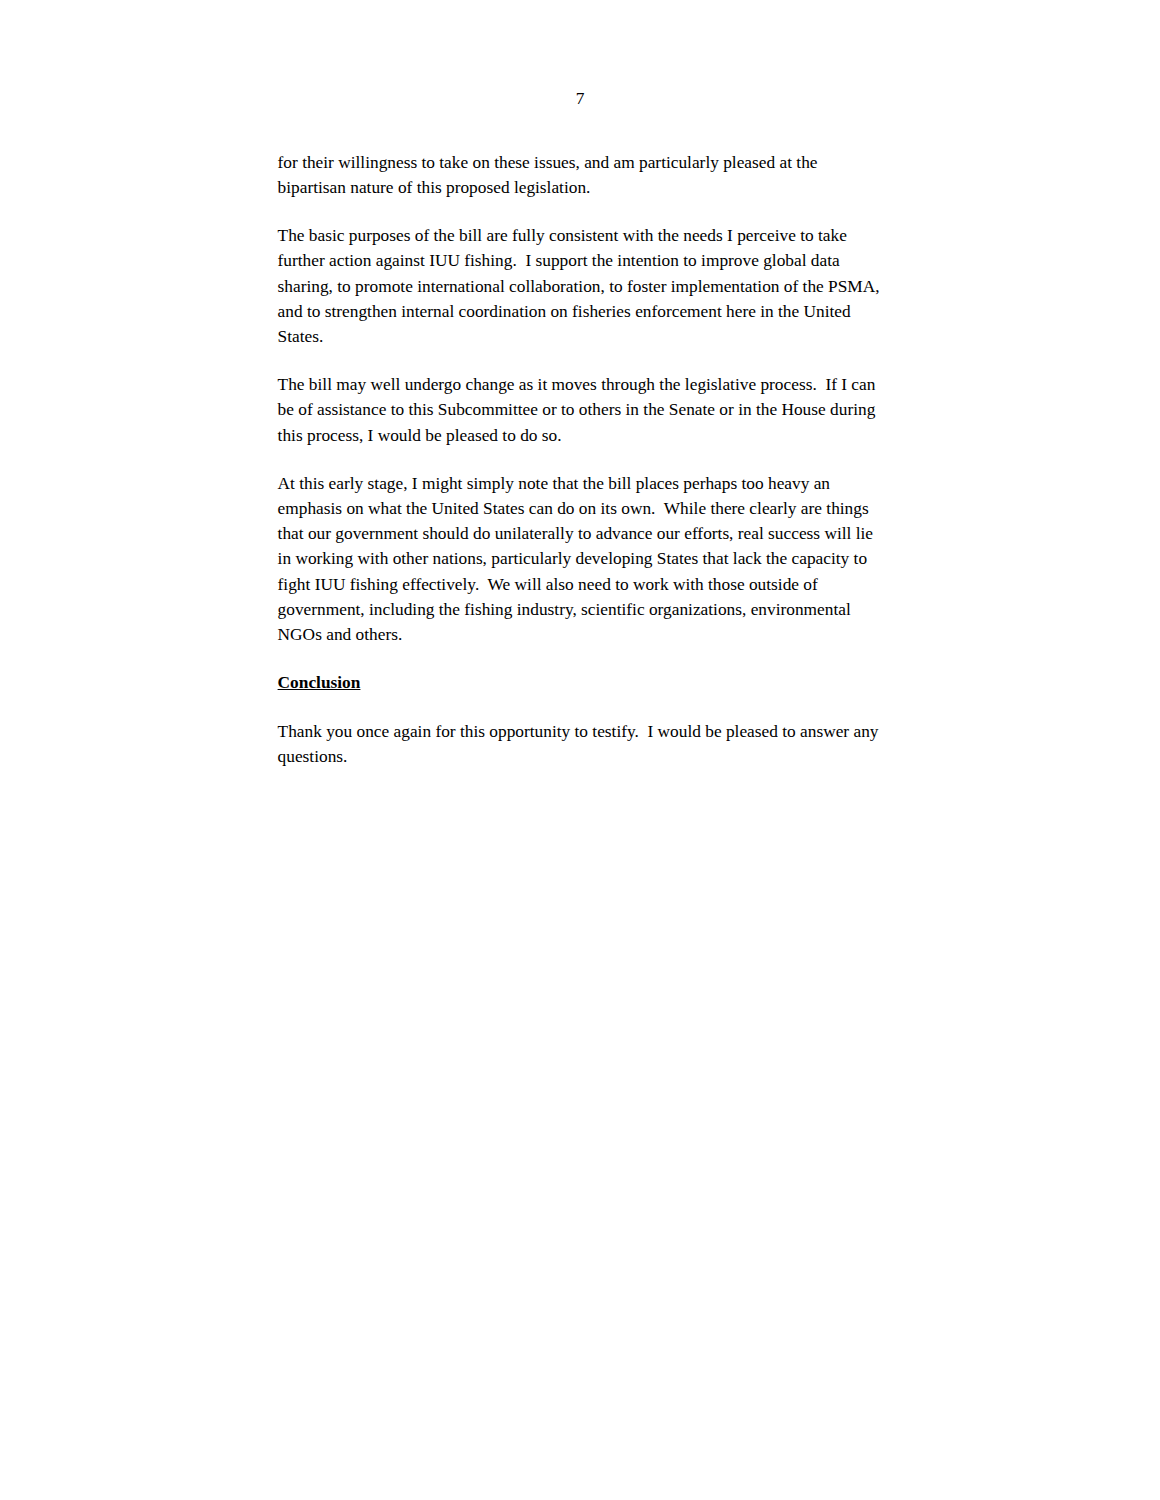7
for their willingness to take on these issues, and am particularly pleased at the bipartisan nature of this proposed legislation.
The basic purposes of the bill are fully consistent with the needs I perceive to take further action against IUU fishing. I support the intention to improve global data sharing, to promote international collaboration, to foster implementation of the PSMA, and to strengthen internal coordination on fisheries enforcement here in the United States.
The bill may well undergo change as it moves through the legislative process. If I can be of assistance to this Subcommittee or to others in the Senate or in the House during this process, I would be pleased to do so.
At this early stage, I might simply note that the bill places perhaps too heavy an emphasis on what the United States can do on its own. While there clearly are things that our government should do unilaterally to advance our efforts, real success will lie in working with other nations, particularly developing States that lack the capacity to fight IUU fishing effectively. We will also need to work with those outside of government, including the fishing industry, scientific organizations, environmental NGOs and others.
Conclusion
Thank you once again for this opportunity to testify. I would be pleased to answer any questions.